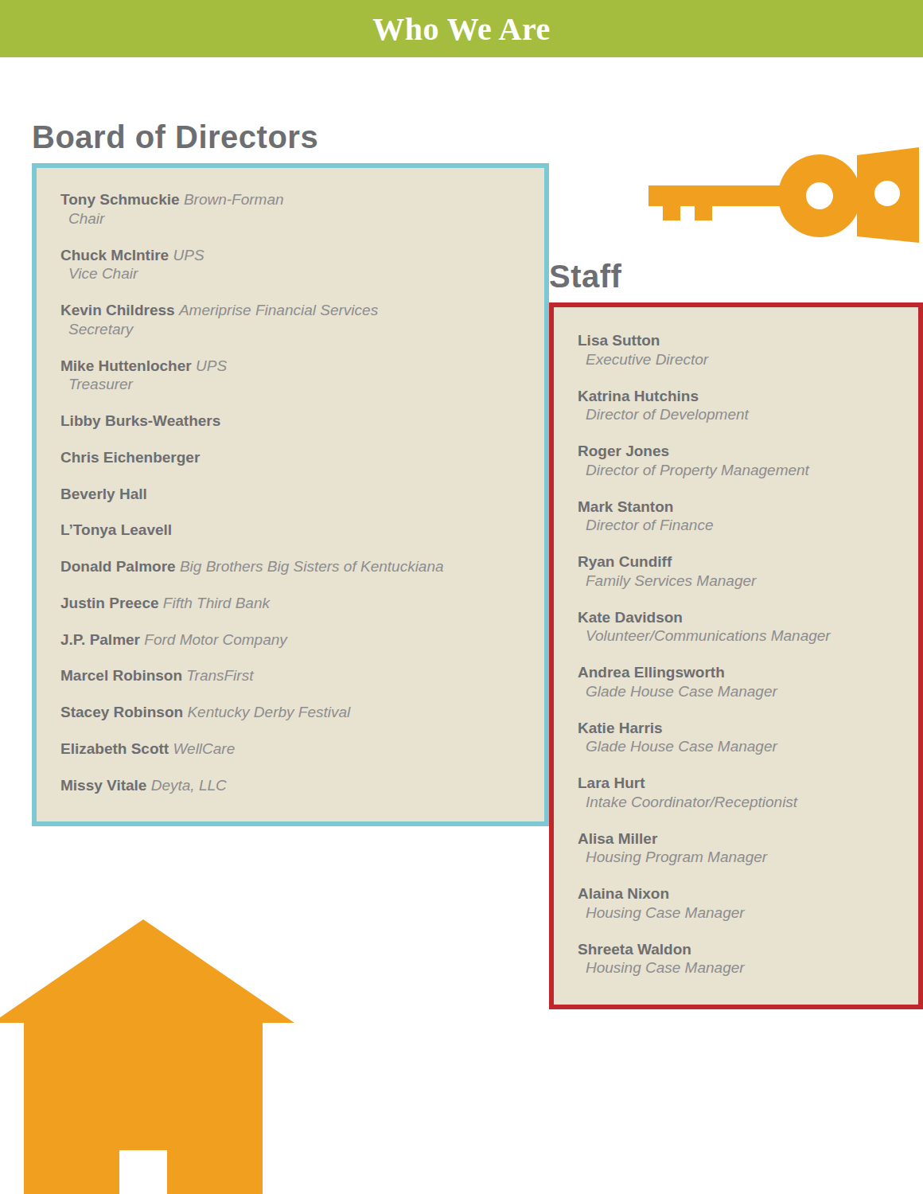Who We Are
Board of Directors
Tony Schmuckie Brown-Forman Chair
Chuck McIntire UPS Vice Chair
Kevin Childress Ameriprise Financial Services Secretary
Mike Huttenlocher UPS Treasurer
Libby Burks-Weathers
Chris Eichenberger
Beverly Hall
L’Tonya Leavell
Donald Palmore Big Brothers Big Sisters of Kentuckiana
Justin Preece Fifth Third Bank
J.P. Palmer Ford Motor Company
Marcel Robinson TransFirst
Stacey Robinson Kentucky Derby Festival
Elizabeth Scott WellCare
Missy Vitale Deyta, LLC
Staff
Lisa Sutton Executive Director
Katrina Hutchins Director of Development
Roger Jones Director of Property Management
Mark Stanton Director of Finance
Ryan Cundiff Family Services Manager
Kate Davidson Volunteer/Communications Manager
Andrea Ellingsworth Glade House Case Manager
Katie Harris Glade House Case Manager
Lara Hurt Intake Coordinator/Receptionist
Alisa Miller Housing Program Manager
Alaina Nixon Housing Case Manager
Shreeta Waldon Housing Case Manager